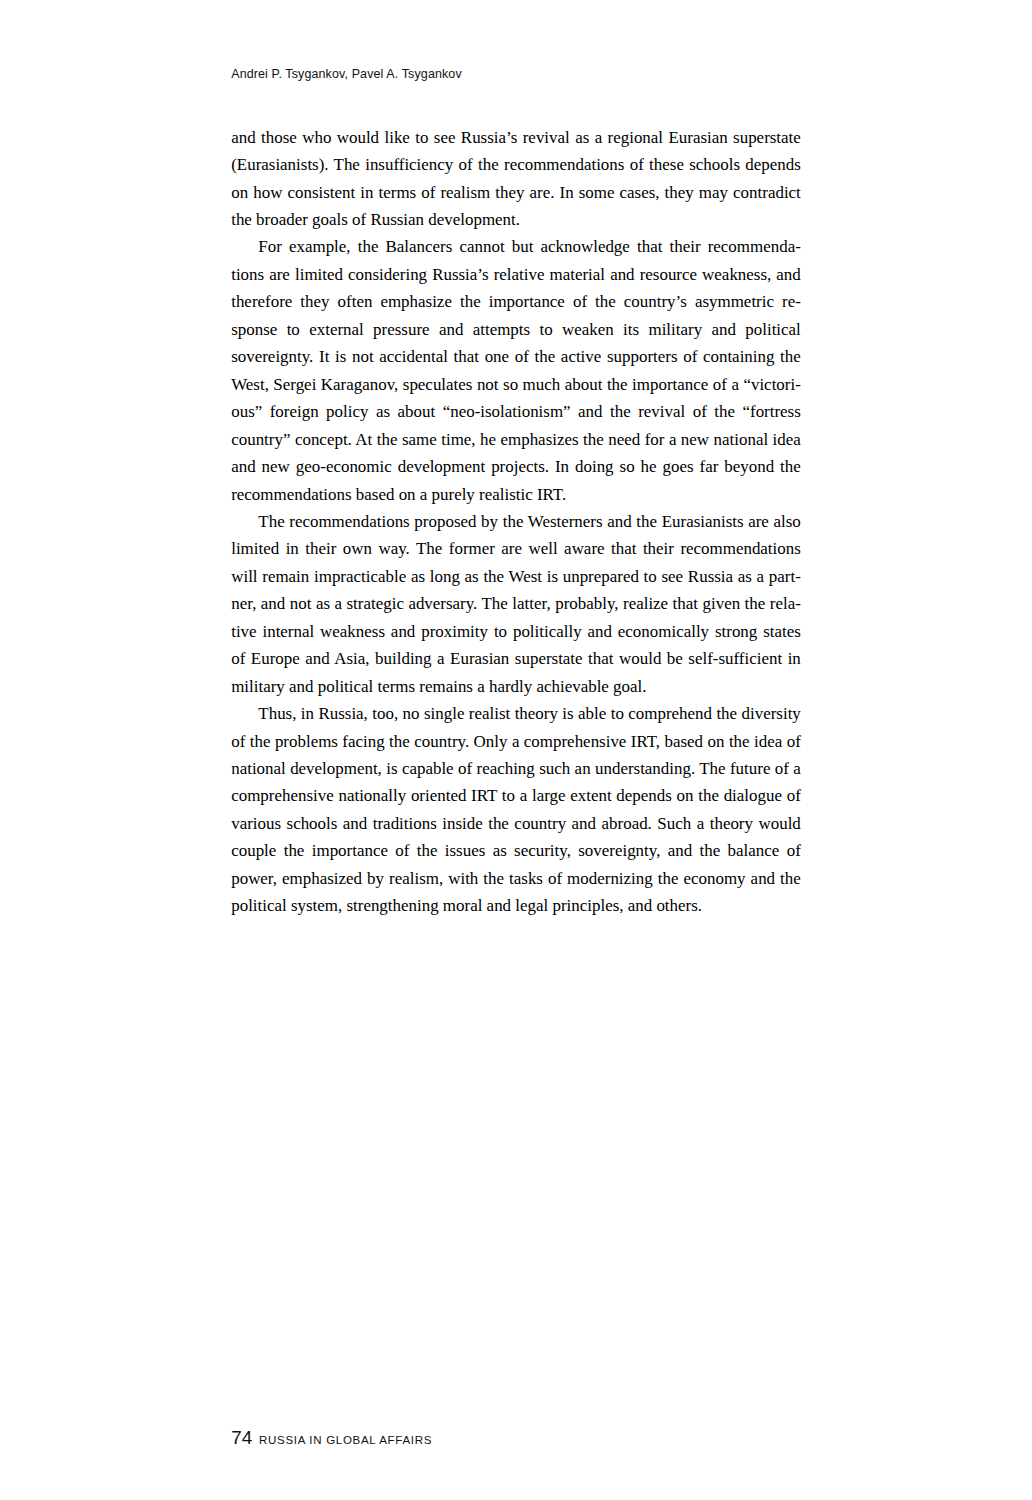Andrei P. Tsygankov, Pavel A. Tsygankov
and those who would like to see Russia’s revival as a regional Eurasian superstate (Eurasianists). The insufficiency of the recommendations of these schools depends on how consistent in terms of realism they are. In some cases, they may contradict the broader goals of Russian development.
For example, the Balancers cannot but acknowledge that their recommendations are limited considering Russia’s relative material and resource weakness, and therefore they often emphasize the importance of the country’s asymmetric response to external pressure and attempts to weaken its military and political sovereignty. It is not accidental that one of the active supporters of containing the West, Sergei Karaganov, speculates not so much about the importance of a “victorious” foreign policy as about “neo-isolationism” and the revival of the “fortress country” concept. At the same time, he emphasizes the need for a new national idea and new geo-economic development projects. In doing so he goes far beyond the recommendations based on a purely realistic IRT.
The recommendations proposed by the Westerners and the Eurasianists are also limited in their own way. The former are well aware that their recommendations will remain impracticable as long as the West is unprepared to see Russia as a partner, and not as a strategic adversary. The latter, probably, realize that given the relative internal weakness and proximity to politically and economically strong states of Europe and Asia, building a Eurasian superstate that would be self-sufficient in military and political terms remains a hardly achievable goal.
Thus, in Russia, too, no single realist theory is able to comprehend the diversity of the problems facing the country. Only a comprehensive IRT, based on the idea of national development, is capable of reaching such an understanding. The future of a comprehensive nationally oriented IRT to a large extent depends on the dialogue of various schools and traditions inside the country and abroad. Such a theory would couple the importance of the issues as security, sovereignty, and the balance of power, emphasized by realism, with the tasks of modernizing the economy and the political system, strengthening moral and legal principles, and others.
74 Russia in Global Affairs